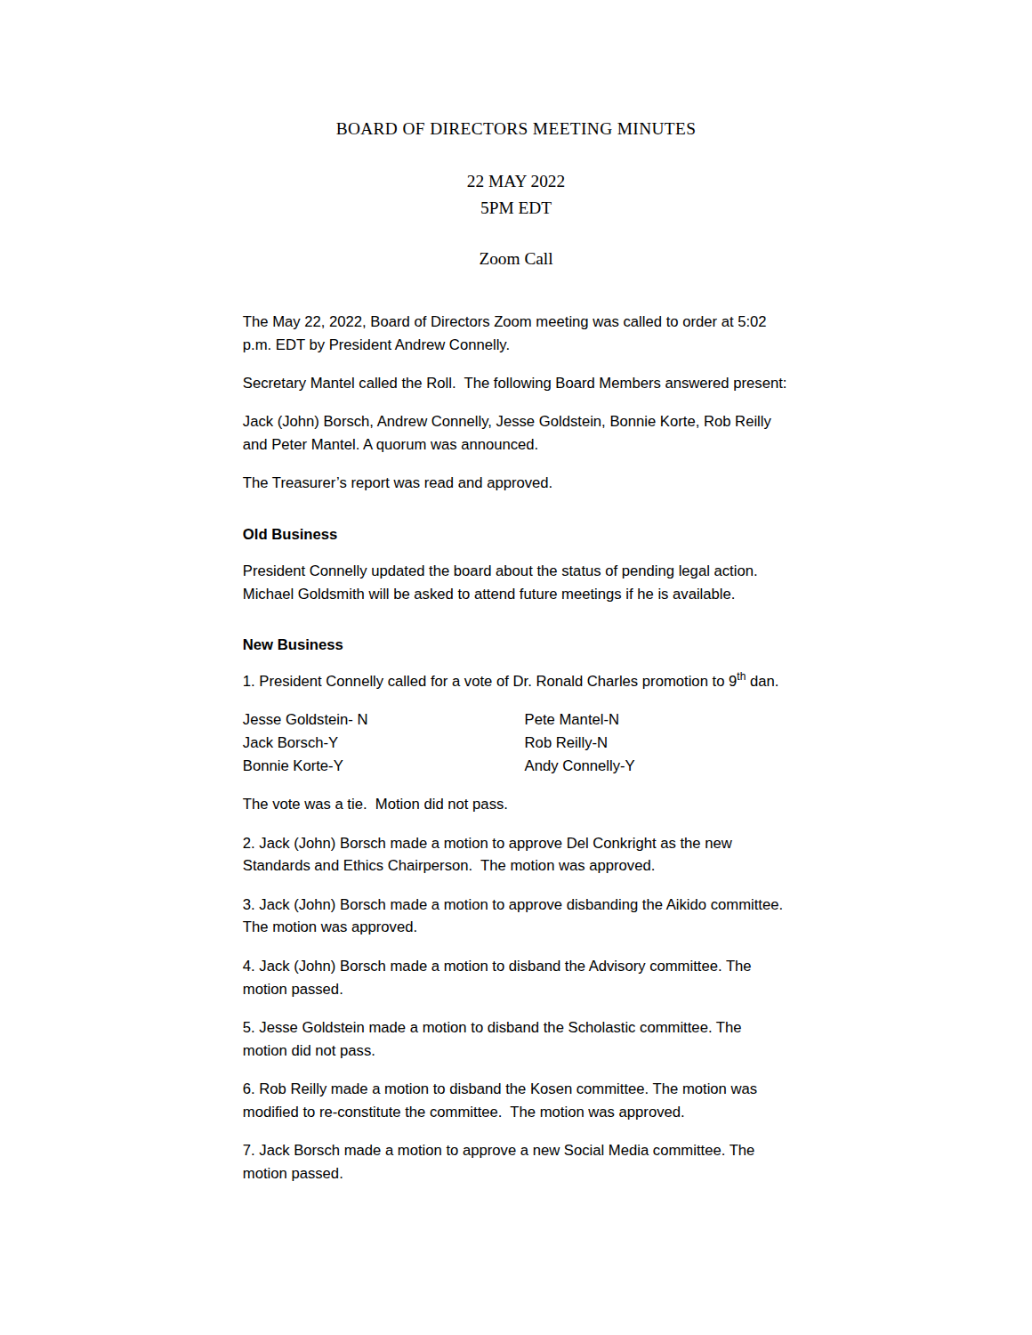BOARD OF DIRECTORS MEETING MINUTES
22 MAY 2022
5PM EDT
Zoom Call
The May 22, 2022, Board of Directors Zoom meeting was called to order at 5:02 p.m. EDT by President Andrew Connelly.
Secretary Mantel called the Roll. The following Board Members answered present:
Jack (John) Borsch, Andrew Connelly, Jesse Goldstein, Bonnie Korte, Rob Reilly and Peter Mantel. A quorum was announced.
The Treasurer’s report was read and approved.
Old Business
President Connelly updated the board about the status of pending legal action. Michael Goldsmith will be asked to attend future meetings if he is available.
New Business
1. President Connelly called for a vote of Dr. Ronald Charles promotion to 9th dan.
| Jesse Goldstein- N | Pete Mantel-N |
| Jack Borsch-Y | Rob Reilly-N |
| Bonnie Korte-Y | Andy Connelly-Y |
The vote was a tie. Motion did not pass.
2. Jack (John) Borsch made a motion to approve Del Conkright as the new Standards and Ethics Chairperson. The motion was approved.
3. Jack (John) Borsch made a motion to approve disbanding the Aikido committee. The motion was approved.
4. Jack (John) Borsch made a motion to disband the Advisory committee. The motion passed.
5. Jesse Goldstein made a motion to disband the Scholastic committee. The motion did not pass.
6. Rob Reilly made a motion to disband the Kosen committee. The motion was modified to re-constitute the committee. The motion was approved.
7. Jack Borsch made a motion to approve a new Social Media committee. The motion passed.